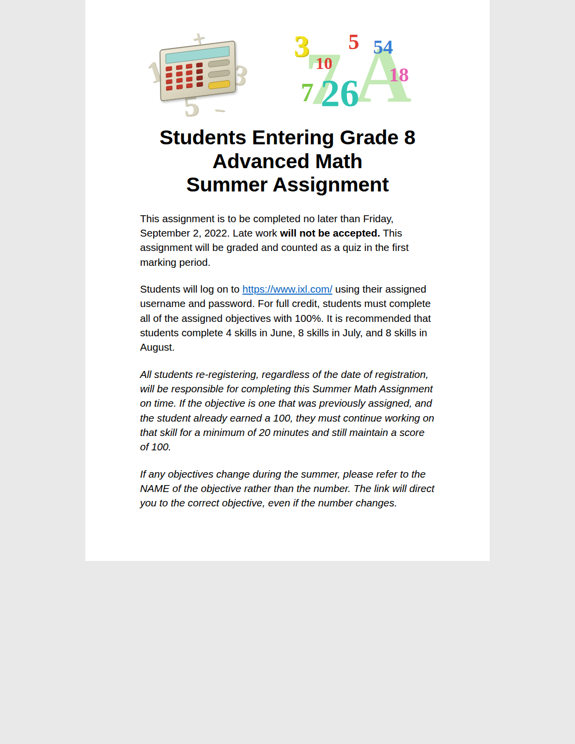+ − 1 3 5 −
7 A 3 10 5 54 18 7 26
Students Entering Grade 8 Advanced Math
Summer Assignment
This assignment is to be completed no later than Friday, September 2, 2022. Late work will not be accepted. This assignment will be graded and counted as a quiz in the first marking period.
Students will log on to https://www.ixl.com/ using their assigned username and password. For full credit, students must complete all of the assigned objectives with 100%. It is recommended that students complete 4 skills in June, 8 skills in July, and 8 skills in August.
All students re-registering, regardless of the date of registration, will be responsible for completing this Summer Math Assignment on time. If the objective is one that was previously assigned, and the student already earned a 100, they must continue working on that skill for a minimum of 20 minutes and still maintain a score of 100.
If any objectives change during the summer, please refer to the NAME of the objective rather than the number. The link will direct you to the correct objective, even if the number changes.